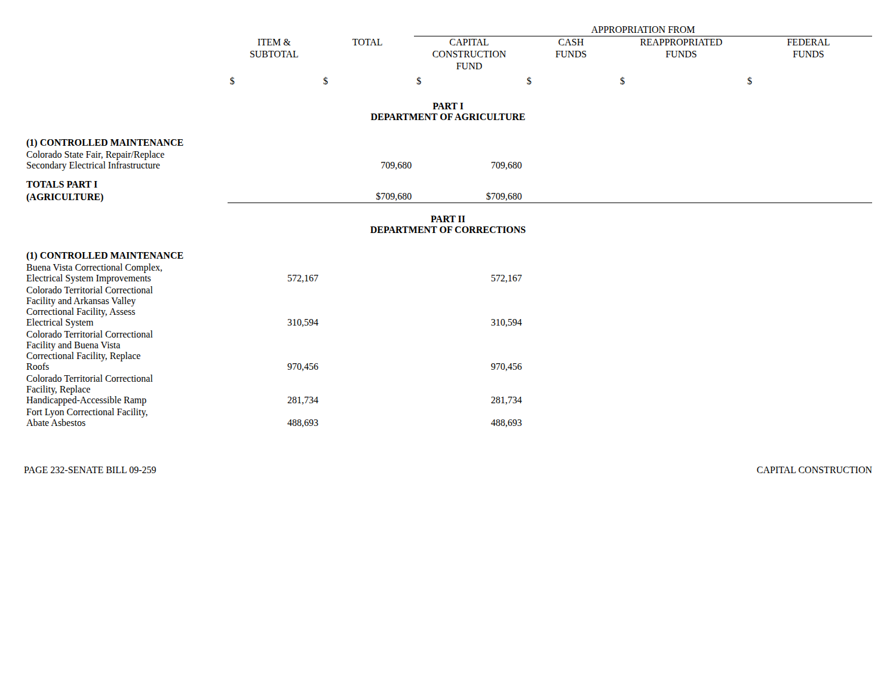| | | | APPROPRIATION FROM |
| | ITEM & | TOTAL | CAPITAL | CASH | REAPPROPRIATED | FEDERAL |
| | SUBTOTAL | | CONSTRUCTION | FUNDS | FUNDS | FUNDS |
| | | | FUND | | | |
| | $ | $ | $ | $ | $ | $ |
| PART I DEPARTMENT OF AGRICULTURE |
| (1) CONTROLLED MAINTENANCE |
| Colorado State Fair, Repair/Replace Secondary Electrical Infrastructure | | 709,680 | 709,680 | | | |
| TOTALS PART I | | | | | | |
| (AGRICULTURE) | | $709,680 | $709,680 | | | |
| PART II DEPARTMENT OF CORRECTIONS |
| (1) CONTROLLED MAINTENANCE |
| Buena Vista Correctional Complex, Electrical System Improvements | 572,167 | | 572,167 | | | |
| Colorado Territorial Correctional Facility and Arkansas Valley Correctional Facility, Assess Electrical System | 310,594 | | 310,594 | | | |
| Colorado Territorial Correctional Facility and Buena Vista Correctional Facility, Replace Roofs | 970,456 | | 970,456 | | | |
| Colorado Territorial Correctional Facility, Replace Handicapped-Accessible Ramp | 281,734 | | 281,734 | | | |
| Fort Lyon Correctional Facility, Abate Asbestos | 488,693 | | 488,693 | | | |
PAGE 232-SENATE BILL 09-259 CAPITAL CONSTRUCTION